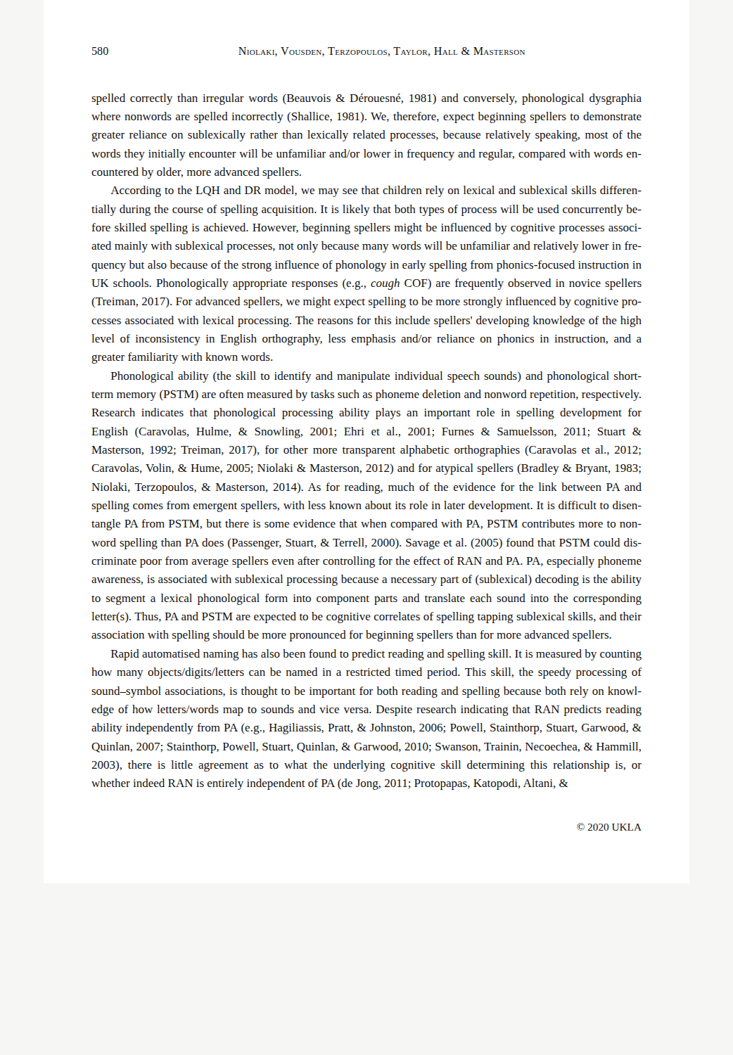580 Niolaki, Vousden, Terzopoulos, Taylor, Hall & Masterson
spelled correctly than irregular words (Beauvois & Dérouesné, 1981) and conversely, phonological dysgraphia where nonwords are spelled incorrectly (Shallice, 1981). We, therefore, expect beginning spellers to demonstrate greater reliance on sublexically rather than lexically related processes, because relatively speaking, most of the words they initially encounter will be unfamiliar and/or lower in frequency and regular, compared with words encountered by older, more advanced spellers.
According to the LQH and DR model, we may see that children rely on lexical and sublexical skills differentially during the course of spelling acquisition. It is likely that both types of process will be used concurrently before skilled spelling is achieved. However, beginning spellers might be influenced by cognitive processes associated mainly with sublexical processes, not only because many words will be unfamiliar and relatively lower in frequency but also because of the strong influence of phonology in early spelling from phonics-focused instruction in UK schools. Phonologically appropriate responses (e.g., cough COF) are frequently observed in novice spellers (Treiman, 2017). For advanced spellers, we might expect spelling to be more strongly influenced by cognitive processes associated with lexical processing. The reasons for this include spellers' developing knowledge of the high level of inconsistency in English orthography, less emphasis and/or reliance on phonics in instruction, and a greater familiarity with known words.
Phonological ability (the skill to identify and manipulate individual speech sounds) and phonological short-term memory (PSTM) are often measured by tasks such as phoneme deletion and nonword repetition, respectively. Research indicates that phonological processing ability plays an important role in spelling development for English (Caravolas, Hulme, & Snowling, 2001; Ehri et al., 2001; Furnes & Samuelsson, 2011; Stuart & Masterson, 1992; Treiman, 2017), for other more transparent alphabetic orthographies (Caravolas et al., 2012; Caravolas, Volin, & Hume, 2005; Niolaki & Masterson, 2012) and for atypical spellers (Bradley & Bryant, 1983; Niolaki, Terzopoulos, & Masterson, 2014). As for reading, much of the evidence for the link between PA and spelling comes from emergent spellers, with less known about its role in later development. It is difficult to disentangle PA from PSTM, but there is some evidence that when compared with PA, PSTM contributes more to nonword spelling than PA does (Passenger, Stuart, & Terrell, 2000). Savage et al. (2005) found that PSTM could discriminate poor from average spellers even after controlling for the effect of RAN and PA. PA, especially phoneme awareness, is associated with sublexical processing because a necessary part of (sublexical) decoding is the ability to segment a lexical phonological form into component parts and translate each sound into the corresponding letter(s). Thus, PA and PSTM are expected to be cognitive correlates of spelling tapping sublexical skills, and their association with spelling should be more pronounced for beginning spellers than for more advanced spellers.
Rapid automatised naming has also been found to predict reading and spelling skill. It is measured by counting how many objects/digits/letters can be named in a restricted timed period. This skill, the speedy processing of sound–symbol associations, is thought to be important for both reading and spelling because both rely on knowledge of how letters/words map to sounds and vice versa. Despite research indicating that RAN predicts reading ability independently from PA (e.g., Hagiliassis, Pratt, & Johnston, 2006; Powell, Stainthorp, Stuart, Garwood, & Quinlan, 2007; Stainthorp, Powell, Stuart, Quinlan, & Garwood, 2010; Swanson, Trainin, Necoechea, & Hammill, 2003), there is little agreement as to what the underlying cognitive skill determining this relationship is, or whether indeed RAN is entirely independent of PA (de Jong, 2011; Protopapas, Katopodi, Altani, &
© 2020 UKLA